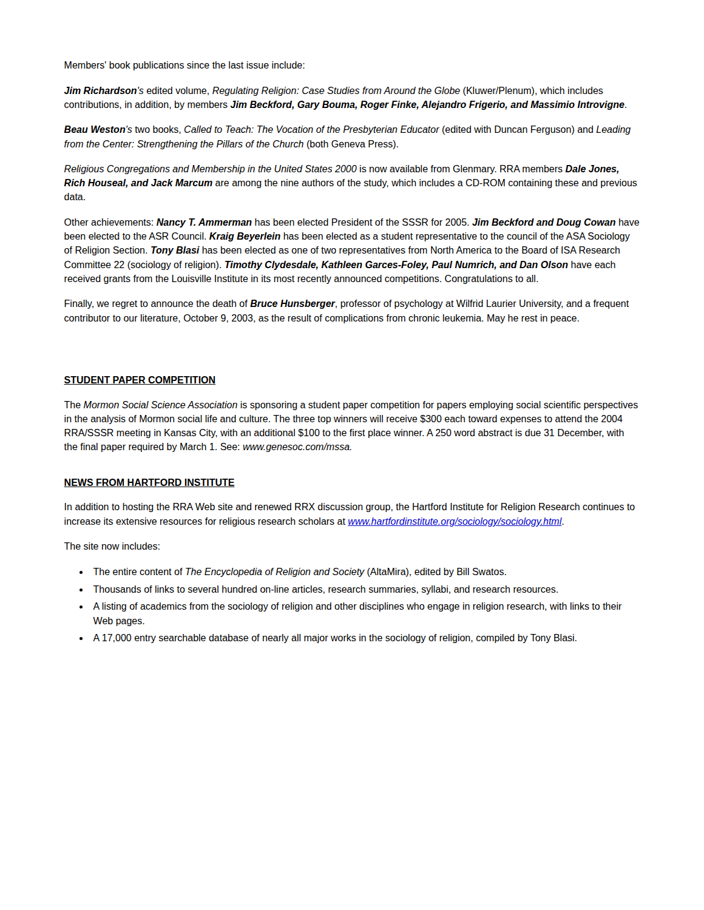Members' book publications since the last issue include:
Jim Richardson's edited volume, Regulating Religion: Case Studies from Around the Globe (Kluwer/Plenum), which includes contributions, in addition, by members Jim Beckford, Gary Bouma, Roger Finke, Alejandro Frigerio, and Massimio Introvigne.
Beau Weston's two books, Called to Teach: The Vocation of the Presbyterian Educator (edited with Duncan Ferguson) and Leading from the Center: Strengthening the Pillars of the Church (both Geneva Press).
Religious Congregations and Membership in the United States 2000 is now available from Glenmary. RRA members Dale Jones, Rich Houseal, and Jack Marcum are among the nine authors of the study, which includes a CD-ROM containing these and previous data.
Other achievements: Nancy T. Ammerman has been elected President of the SSSR for 2005. Jim Beckford and Doug Cowan have been elected to the ASR Council. Kraig Beyerlein has been elected as a student representative to the council of the ASA Sociology of Religion Section. Tony Blasi has been elected as one of two representatives from North America to the Board of ISA Research Committee 22 (sociology of religion). Timothy Clydesdale, Kathleen Garces-Foley, Paul Numrich, and Dan Olson have each received grants from the Louisville Institute in its most recently announced competitions. Congratulations to all.
Finally, we regret to announce the death of Bruce Hunsberger, professor of psychology at Wilfrid Laurier University, and a frequent contributor to our literature, October 9, 2003, as the result of complications from chronic leukemia. May he rest in peace.
STUDENT PAPER COMPETITION
The Mormon Social Science Association is sponsoring a student paper competition for papers employing social scientific perspectives in the analysis of Mormon social life and culture. The three top winners will receive $300 each toward expenses to attend the 2004 RRA/SSSR meeting in Kansas City, with an additional $100 to the first place winner. A 250 word abstract is due 31 December, with the final paper required by March 1. See: www.genesoc.com/mssa.
NEWS FROM HARTFORD INSTITUTE
In addition to hosting the RRA Web site and renewed RRX discussion group, the Hartford Institute for Religion Research continues to increase its extensive resources for religious research scholars at www.hartfordinstitute.org/sociology/sociology.html.
The site now includes:
The entire content of The Encyclopedia of Religion and Society (AltaMira), edited by Bill Swatos.
Thousands of links to several hundred on-line articles, research summaries, syllabi, and research resources.
A listing of academics from the sociology of religion and other disciplines who engage in religion research, with links to their Web pages.
A 17,000 entry searchable database of nearly all major works in the sociology of religion, compiled by Tony Blasi.